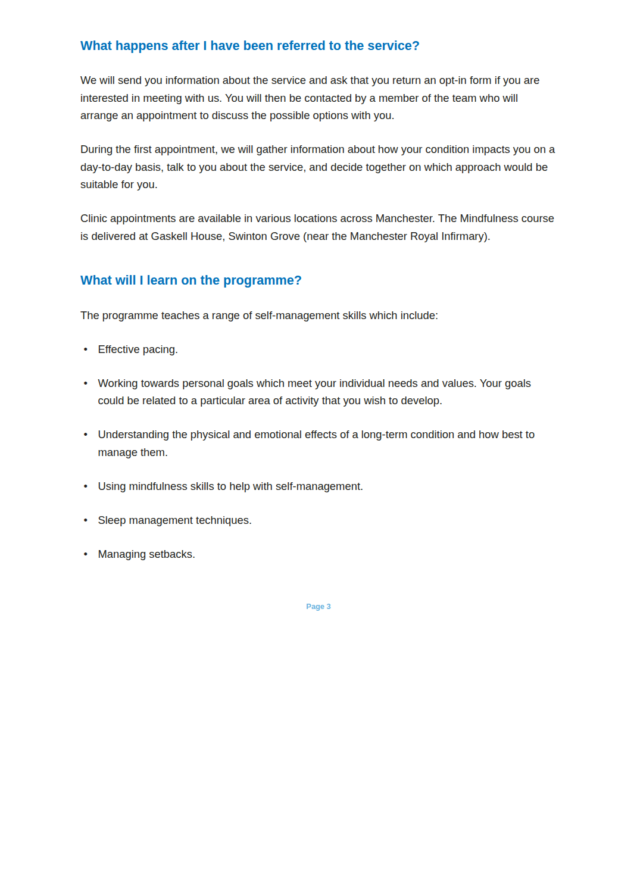What happens after I have been referred to the service?
We will send you information about the service and ask that you return an opt-in form if you are interested in meeting with us. You will then be contacted by a member of the team who will arrange an appointment to discuss the possible options with you.
During the first appointment, we will gather information about how your condition impacts you on a day-to-day basis, talk to you about the service, and decide together on which approach would be suitable for you.
Clinic appointments are available in various locations across Manchester. The Mindfulness course is delivered at Gaskell House, Swinton Grove (near the Manchester Royal Infirmary).
What will I learn on the programme?
The programme teaches a range of self-management skills which include:
Effective pacing.
Working towards personal goals which meet your individual needs and values. Your goals could be related to a particular area of activity that you wish to develop.
Understanding the physical and emotional effects of a long-term condition and how best to manage them.
Using mindfulness skills to help with self-management.
Sleep management techniques.
Managing setbacks.
Page 3